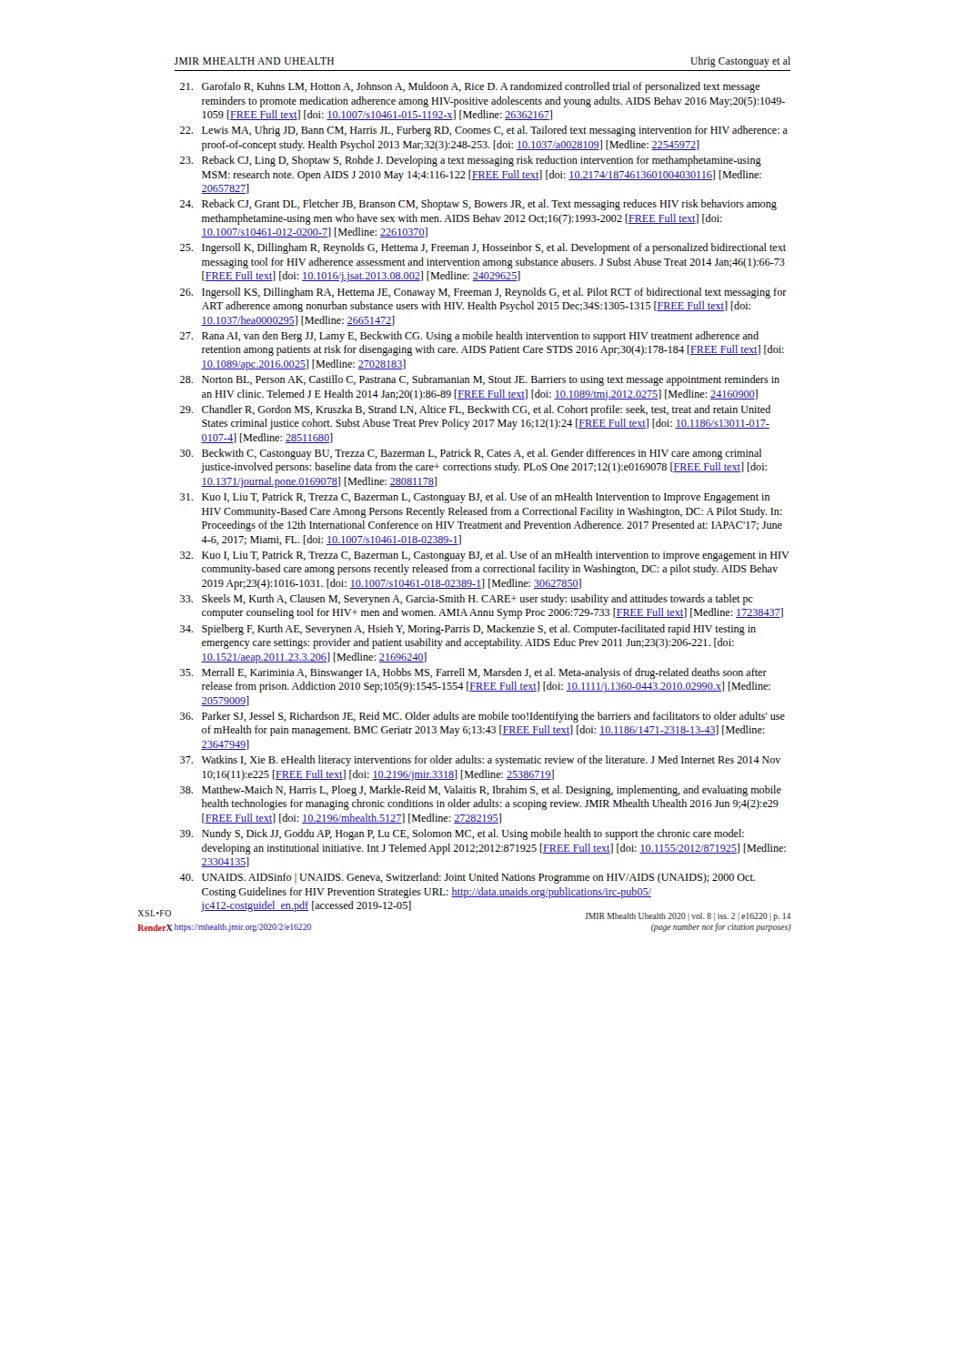JMIR MHEALTH AND UHEALTH
Uhrig Castonguay et al
Garofalo R, Kuhns LM, Hotton A, Johnson A, Muldoon A, Rice D. A randomized controlled trial of personalized text message reminders to promote medication adherence among HIV-positive adolescents and young adults. AIDS Behav 2016 May;20(5):1049-1059 [FREE Full text] [doi: 10.1007/s10461-015-1192-x] [Medline: 26362167]
Lewis MA, Uhrig JD, Bann CM, Harris JL, Furberg RD, Coomes C, et al. Tailored text messaging intervention for HIV adherence: a proof-of-concept study. Health Psychol 2013 Mar;32(3):248-253. [doi: 10.1037/a0028109] [Medline: 22545972]
Reback CJ, Ling D, Shoptaw S, Rohde J. Developing a text messaging risk reduction intervention for methamphetamine-using MSM: research note. Open AIDS J 2010 May 14;4:116-122 [FREE Full text] [doi: 10.2174/1874613601004030116] [Medline: 20657827]
Reback CJ, Grant DL, Fletcher JB, Branson CM, Shoptaw S, Bowers JR, et al. Text messaging reduces HIV risk behaviors among methamphetamine-using men who have sex with men. AIDS Behav 2012 Oct;16(7):1993-2002 [FREE Full text] [doi: 10.1007/s10461-012-0200-7] [Medline: 22610370]
Ingersoll K, Dillingham R, Reynolds G, Hettema J, Freeman J, Hosseinbor S, et al. Development of a personalized bidirectional text messaging tool for HIV adherence assessment and intervention among substance abusers. J Subst Abuse Treat 2014 Jan;46(1):66-73 [FREE Full text] [doi: 10.1016/j.jsat.2013.08.002] [Medline: 24029625]
Ingersoll KS, Dillingham RA, Hettema JE, Conaway M, Freeman J, Reynolds G, et al. Pilot RCT of bidirectional text messaging for ART adherence among nonurban substance users with HIV. Health Psychol 2015 Dec;34S:1305-1315 [FREE Full text] [doi: 10.1037/hea0000295] [Medline: 26651472]
Rana AI, van den Berg JJ, Lamy E, Beckwith CG. Using a mobile health intervention to support HIV treatment adherence and retention among patients at risk for disengaging with care. AIDS Patient Care STDS 2016 Apr;30(4):178-184 [FREE Full text] [doi: 10.1089/apc.2016.0025] [Medline: 27028183]
Norton BL, Person AK, Castillo C, Pastrana C, Subramanian M, Stout JE. Barriers to using text message appointment reminders in an HIV clinic. Telemed J E Health 2014 Jan;20(1):86-89 [FREE Full text] [doi: 10.1089/tmj.2012.0275] [Medline: 24160900]
Chandler R, Gordon MS, Kruszka B, Strand LN, Altice FL, Beckwith CG, et al. Cohort profile: seek, test, treat and retain United States criminal justice cohort. Subst Abuse Treat Prev Policy 2017 May 16;12(1):24 [FREE Full text] [doi: 10.1186/s13011-017-0107-4] [Medline: 28511680]
Beckwith C, Castonguay BU, Trezza C, Bazerman L, Patrick R, Cates A, et al. Gender differences in HIV care among criminal justice-involved persons: baseline data from the care+ corrections study. PLoS One 2017;12(1):e0169078 [FREE Full text] [doi: 10.1371/journal.pone.0169078] [Medline: 28081178]
Kuo I, Liu T, Patrick R, Trezza C, Bazerman L, Castonguay BJ, et al. Use of an mHealth Intervention to Improve Engagement in HIV Community-Based Care Among Persons Recently Released from a Correctional Facility in Washington, DC: A Pilot Study. In: Proceedings of the 12th International Conference on HIV Treatment and Prevention Adherence. 2017 Presented at: IAPAC'17; June 4-6, 2017; Miami, FL. [doi: 10.1007/s10461-018-02389-1]
Kuo I, Liu T, Patrick R, Trezza C, Bazerman L, Castonguay BJ, et al. Use of an mHealth intervention to improve engagement in HIV community-based care among persons recently released from a correctional facility in Washington, DC: a pilot study. AIDS Behav 2019 Apr;23(4):1016-1031. [doi: 10.1007/s10461-018-02389-1] [Medline: 30627850]
Skeels M, Kurth A, Clausen M, Severynen A, Garcia-Smith H. CARE+ user study: usability and attitudes towards a tablet pc computer counseling tool for HIV+ men and women. AMIA Annu Symp Proc 2006:729-733 [FREE Full text] [Medline: 17238437]
Spielberg F, Kurth AE, Severynen A, Hsieh Y, Moring-Parris D, Mackenzie S, et al. Computer-facilitated rapid HIV testing in emergency care settings: provider and patient usability and acceptability. AIDS Educ Prev 2011 Jun;23(3):206-221. [doi: 10.1521/aeap.2011.23.3.206] [Medline: 21696240]
Merrall E, Kariminia A, Binswanger IA, Hobbs MS, Farrell M, Marsden J, et al. Meta-analysis of drug-related deaths soon after release from prison. Addiction 2010 Sep;105(9):1545-1554 [FREE Full text] [doi: 10.1111/j.1360-0443.2010.02990.x] [Medline: 20579009]
Parker SJ, Jessel S, Richardson JE, Reid MC. Older adults are mobile too!Identifying the barriers and facilitators to older adults' use of mHealth for pain management. BMC Geriatr 2013 May 6;13:43 [FREE Full text] [doi: 10.1186/1471-2318-13-43] [Medline: 23647949]
Watkins I, Xie B. eHealth literacy interventions for older adults: a systematic review of the literature. J Med Internet Res 2014 Nov 10;16(11):e225 [FREE Full text] [doi: 10.2196/jmir.3318] [Medline: 25386719]
Matthew-Maich N, Harris L, Ploeg J, Markle-Reid M, Valaitis R, Ibrahim S, et al. Designing, implementing, and evaluating mobile health technologies for managing chronic conditions in older adults: a scoping review. JMIR Mhealth Uhealth 2016 Jun 9;4(2):e29 [FREE Full text] [doi: 10.2196/mhealth.5127] [Medline: 27282195]
Nundy S, Dick JJ, Goddu AP, Hogan P, Lu CE, Solomon MC, et al. Using mobile health to support the chronic care model: developing an institutional initiative. Int J Telemed Appl 2012;2012:871925 [FREE Full text] [doi: 10.1155/2012/871925] [Medline: 23304135]
UNAIDS. AIDSinfo | UNAIDS. Geneva, Switzerland: Joint United Nations Programme on HIV/AIDS (UNAIDS); 2000 Oct. Costing Guidelines for HIV Prevention Strategies URL: http://data.unaids.org/publications/irc-pub05/
jc412-costguidel_en.pdf [accessed 2019-12-05]
XSL•FO
Render X
https://mhealth.jmir.org/2020/2/e16220
JMIR Mhealth Uhealth 2020 | vol. 8 | iss. 2 | e16220 | p. 14
(page number not for citation purposes)